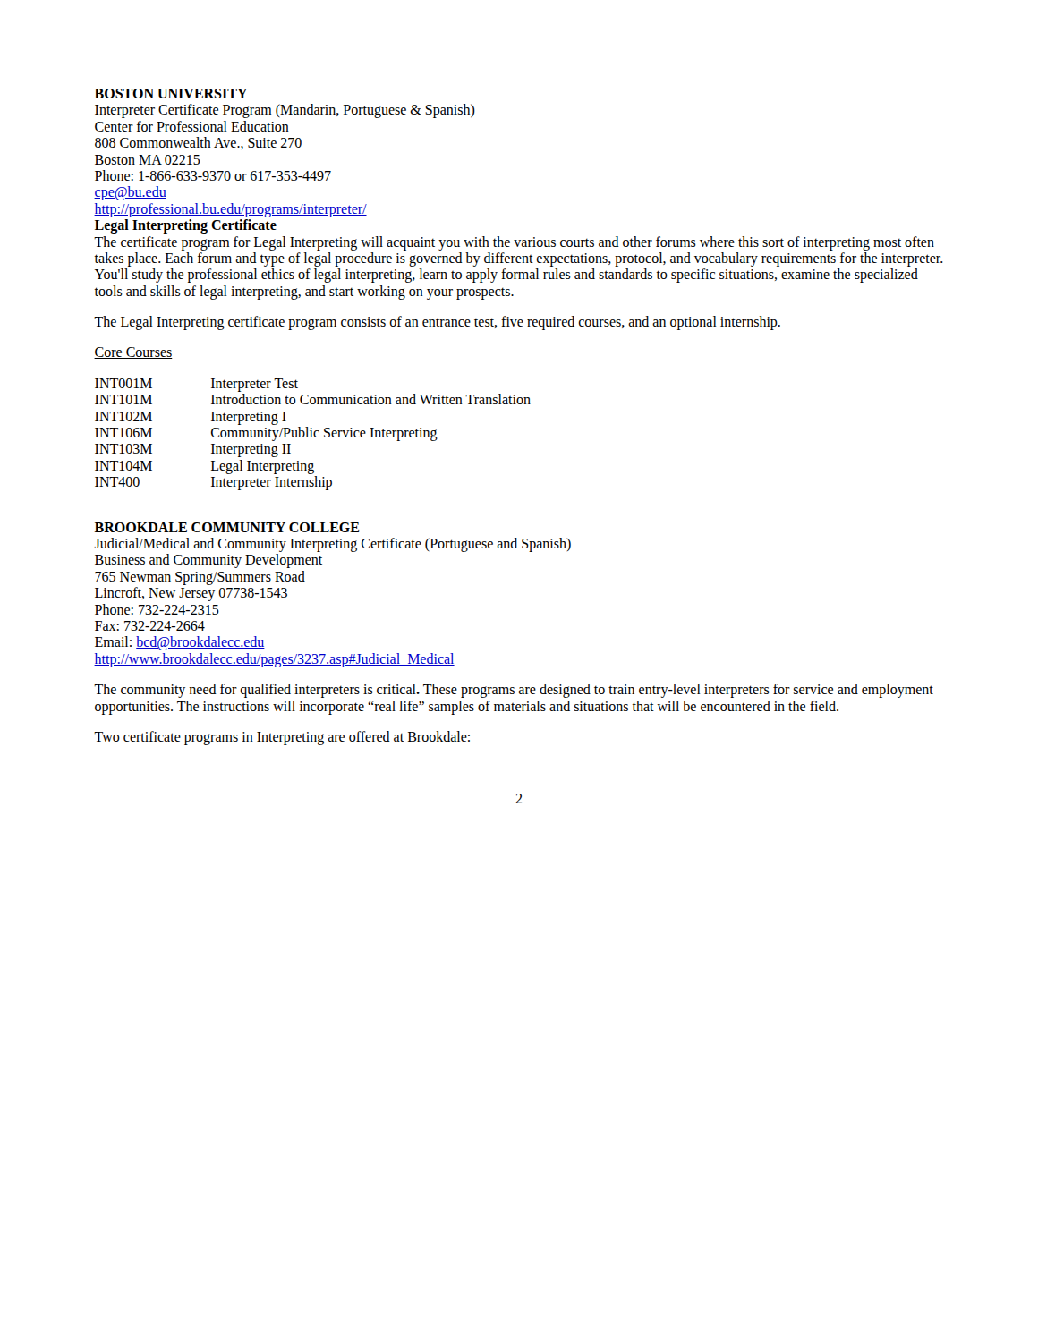BOSTON UNIVERSITY
Interpreter Certificate Program (Mandarin, Portuguese & Spanish)
Center for Professional Education
808 Commonwealth Ave., Suite 270
Boston MA 02215
Phone: 1-866-633-9370 or 617-353-4497
cpe@bu.edu
http://professional.bu.edu/programs/interpreter/
Legal Interpreting Certificate
The certificate program for Legal Interpreting will acquaint you with the various courts and other forums where this sort of interpreting most often takes place. Each forum and type of legal procedure is governed by different expectations, protocol, and vocabulary requirements for the interpreter. You'll study the professional ethics of legal interpreting, learn to apply formal rules and standards to specific situations, examine the specialized tools and skills of legal interpreting, and start working on your prospects.
The Legal Interpreting certificate program consists of an entrance test, five required courses, and an optional internship.
Core Courses
| INT001M | Interpreter Test |
| INT101M | Introduction to Communication and Written Translation |
| INT102M | Interpreting I |
| INT106M | Community/Public Service Interpreting |
| INT103M | Interpreting II |
| INT104M | Legal Interpreting |
| INT400 | Interpreter Internship |
BROOKDALE COMMUNITY COLLEGE
Judicial/Medical and Community Interpreting Certificate (Portuguese and Spanish)
Business and Community Development
765 Newman Spring/Summers Road
Lincroft, New Jersey 07738-1543
Phone: 732-224-2315
Fax: 732-224-2664
Email: bcd@brookdalecc.edu
http://www.brookdalecc.edu/pages/3237.asp#Judicial_Medical
The community need for qualified interpreters is critical. These programs are designed to train entry-level interpreters for service and employment opportunities. The instructions will incorporate “real life” samples of materials and situations that will be encountered in the field.
Two certificate programs in Interpreting are offered at Brookdale:
2